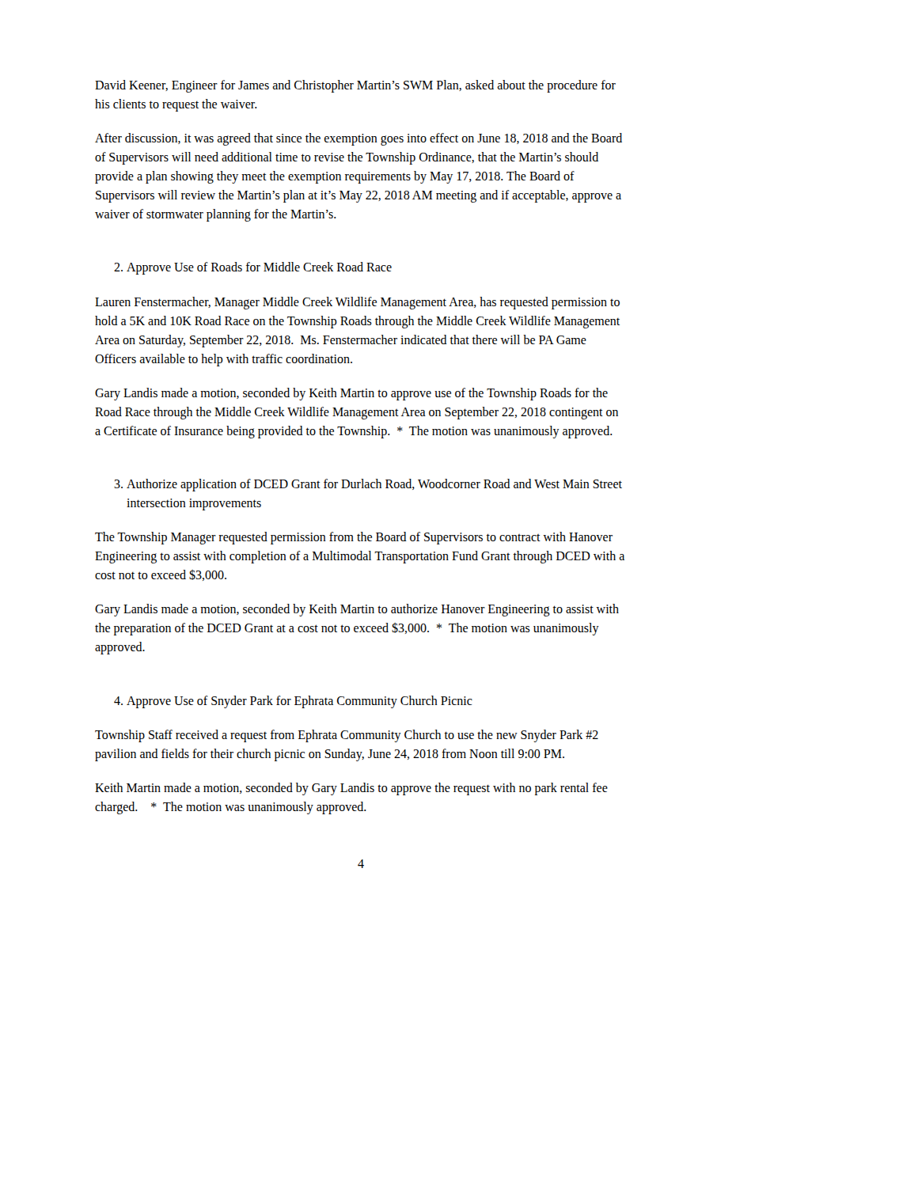David Keener, Engineer for James and Christopher Martin’s SWM Plan, asked about the procedure for his clients to request the waiver.
After discussion, it was agreed that since the exemption goes into effect on June 18, 2018 and the Board of Supervisors will need additional time to revise the Township Ordinance, that the Martin’s should provide a plan showing they meet the exemption requirements by May 17, 2018. The Board of Supervisors will review the Martin’s plan at it’s May 22, 2018 AM meeting and if acceptable, approve a waiver of stormwater planning for the Martin’s.
Approve Use of Roads for Middle Creek Road Race
Lauren Fenstermacher, Manager Middle Creek Wildlife Management Area, has requested permission to hold a 5K and 10K Road Race on the Township Roads through the Middle Creek Wildlife Management Area on Saturday, September 22, 2018. Ms. Fenstermacher indicated that there will be PA Game Officers available to help with traffic coordination.
Gary Landis made a motion, seconded by Keith Martin to approve use of the Township Roads for the Road Race through the Middle Creek Wildlife Management Area on September 22, 2018 contingent on a Certificate of Insurance being provided to the Township. * The motion was unanimously approved.
Authorize application of DCED Grant for Durlach Road, Woodcorner Road and West Main Street intersection improvements
The Township Manager requested permission from the Board of Supervisors to contract with Hanover Engineering to assist with completion of a Multimodal Transportation Fund Grant through DCED with a cost not to exceed $3,000.
Gary Landis made a motion, seconded by Keith Martin to authorize Hanover Engineering to assist with the preparation of the DCED Grant at a cost not to exceed $3,000. * The motion was unanimously approved.
Approve Use of Snyder Park for Ephrata Community Church Picnic
Township Staff received a request from Ephrata Community Church to use the new Snyder Park #2 pavilion and fields for their church picnic on Sunday, June 24, 2018 from Noon till 9:00 PM.
Keith Martin made a motion, seconded by Gary Landis to approve the request with no park rental fee charged. * The motion was unanimously approved.
4